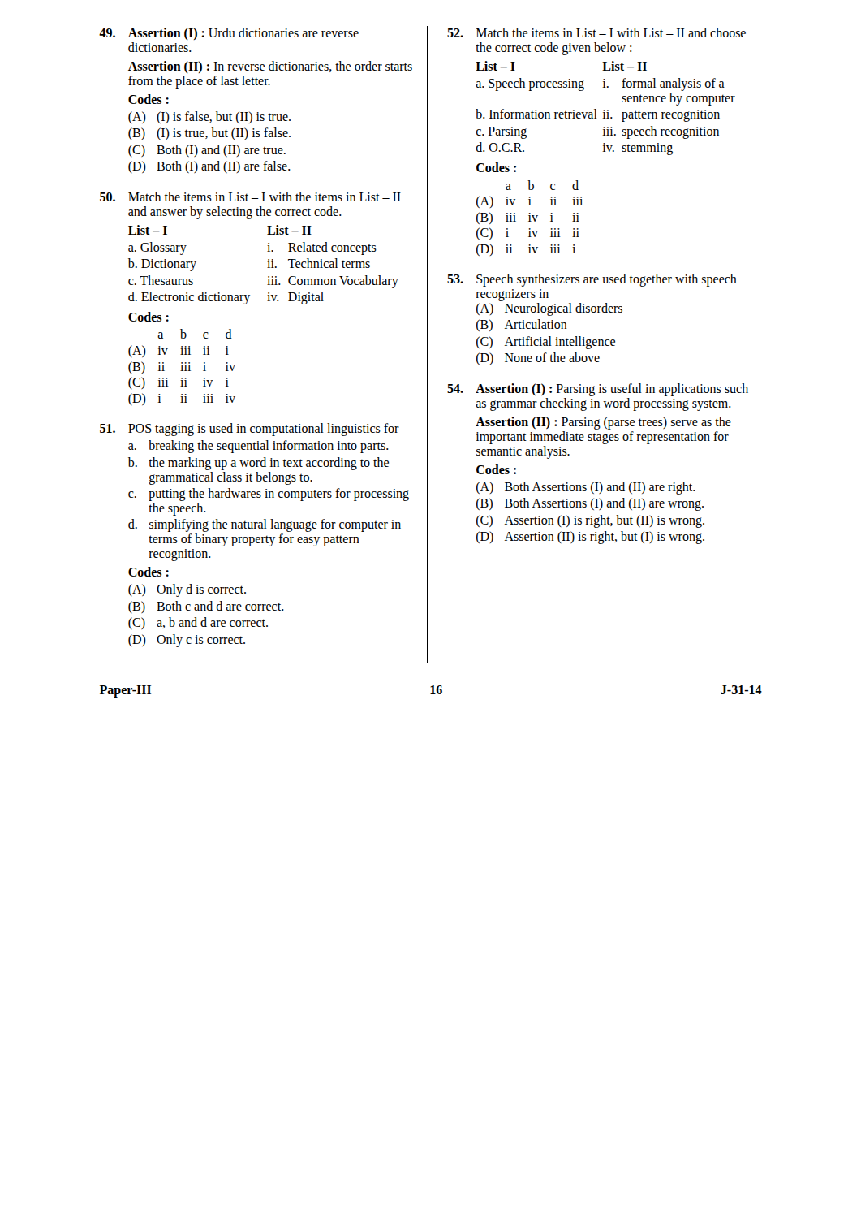49.
Assertion (I) : Urdu dictionaries are reverse dictionaries.
Assertion (II) : In reverse dictionaries, the order starts from the place of last letter.
Codes :
(A)(I) is false, but (II) is true.
(B)(I) is true, but (II) is false.
(C) Both (I) and (II) are true.
(D) Both (I) and (II) are false.
50.
Match the items in List – I with the items in List – II and answer by selecting the correct code.
| List – I | List – II |
| --- | --- |
| a. Glossary | i. | Related concepts |
| b. Dictionary | ii. | Technical terms |
| c. Thesaurus | iii. | Common Vocabulary |
| d. Electronic dictionary | iv. | Digital |
Codes :
| | a | b | c | d |
| (A) | iv | iii | ii | i |
| (B) | ii | iii | i | iv |
| (C) | iii | ii | iv | i |
| (D) | i | ii | iii | iv |
51.
POS tagging is used in computational linguistics for
a. breaking the sequential information into parts.
b. the marking up a word in text according to the grammatical class it belongs to.
c. putting the hardwares in computers for processing the speech.
d. simplifying the natural language for computer in terms of binary property for easy pattern recognition.
Codes :
(A) Only d is correct.
(B) Both c and d are correct.
(C) a, b and d are correct.
(D) Only c is correct.
52.
Match the items in List – I with List – II and choose the correct code given below :
| List – I | List – II |
| --- | --- |
| a. Speech processing | i. | formal analysis of a sentence by computer |
| b. Information retrieval | ii. | pattern recognition |
| c. Parsing | iii. | speech recognition |
| d. O.C.R. | iv. | stemming |
Codes :
| | a | b | c | d |
| (A) | iv | i | ii | iii |
| (B) | iii | iv | i | ii |
| (C) | i | iv | iii | ii |
| (D) | ii | iv | iii | i |
53.
Speech synthesizers are used together with speech recognizers in
(A) Neurological disorders
(B) Articulation
(C) Artificial intelligence
(D) None of the above
54.
Assertion (I) : Parsing is useful in applications such as grammar checking in word processing system.
Assertion (II) : Parsing (parse trees) serve as the important immediate stages of representation for semantic analysis.
Codes :
(A) Both Assertions (I) and (II) are right.
(B) Both Assertions (I) and (II) are wrong.
(C) Assertion (I) is right, but (II) is wrong.
(D) Assertion (II) is right, but (I) is wrong.
Paper-III
16
J-31-14